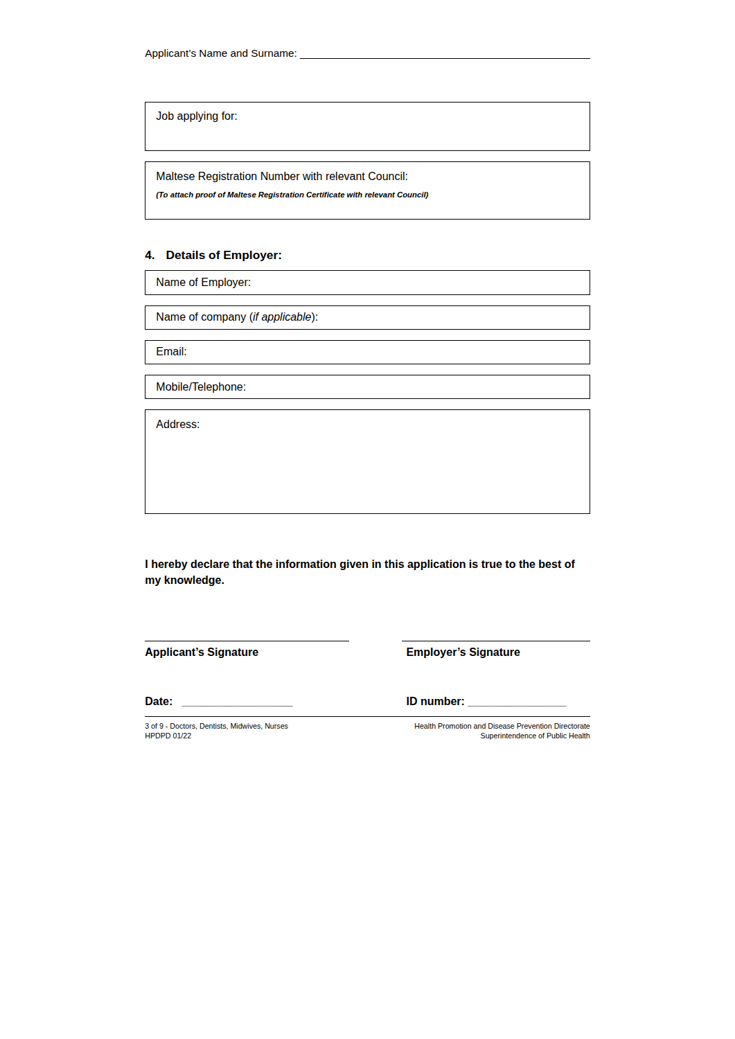Applicant’s Name and Surname: _______________________________________________________________
Job applying for:
Maltese Registration Number with relevant Council:
(To attach proof of Maltese Registration Certificate with relevant Council)
4. Details of Employer:
Name of Employer:
Name of company (if applicable):
Email:
Mobile/Telephone:
Address:
I hereby declare that the information given in this application is true to the best of my knowledge.
Applicant’s Signature
Employer’s Signature
Date: __________________
ID number: ________________
3 of 9 - Doctors, Dentists, Midwives, Nurses
HPDPD 01/22
Health Promotion and Disease Prevention Directorate
Superintendence of Public Health